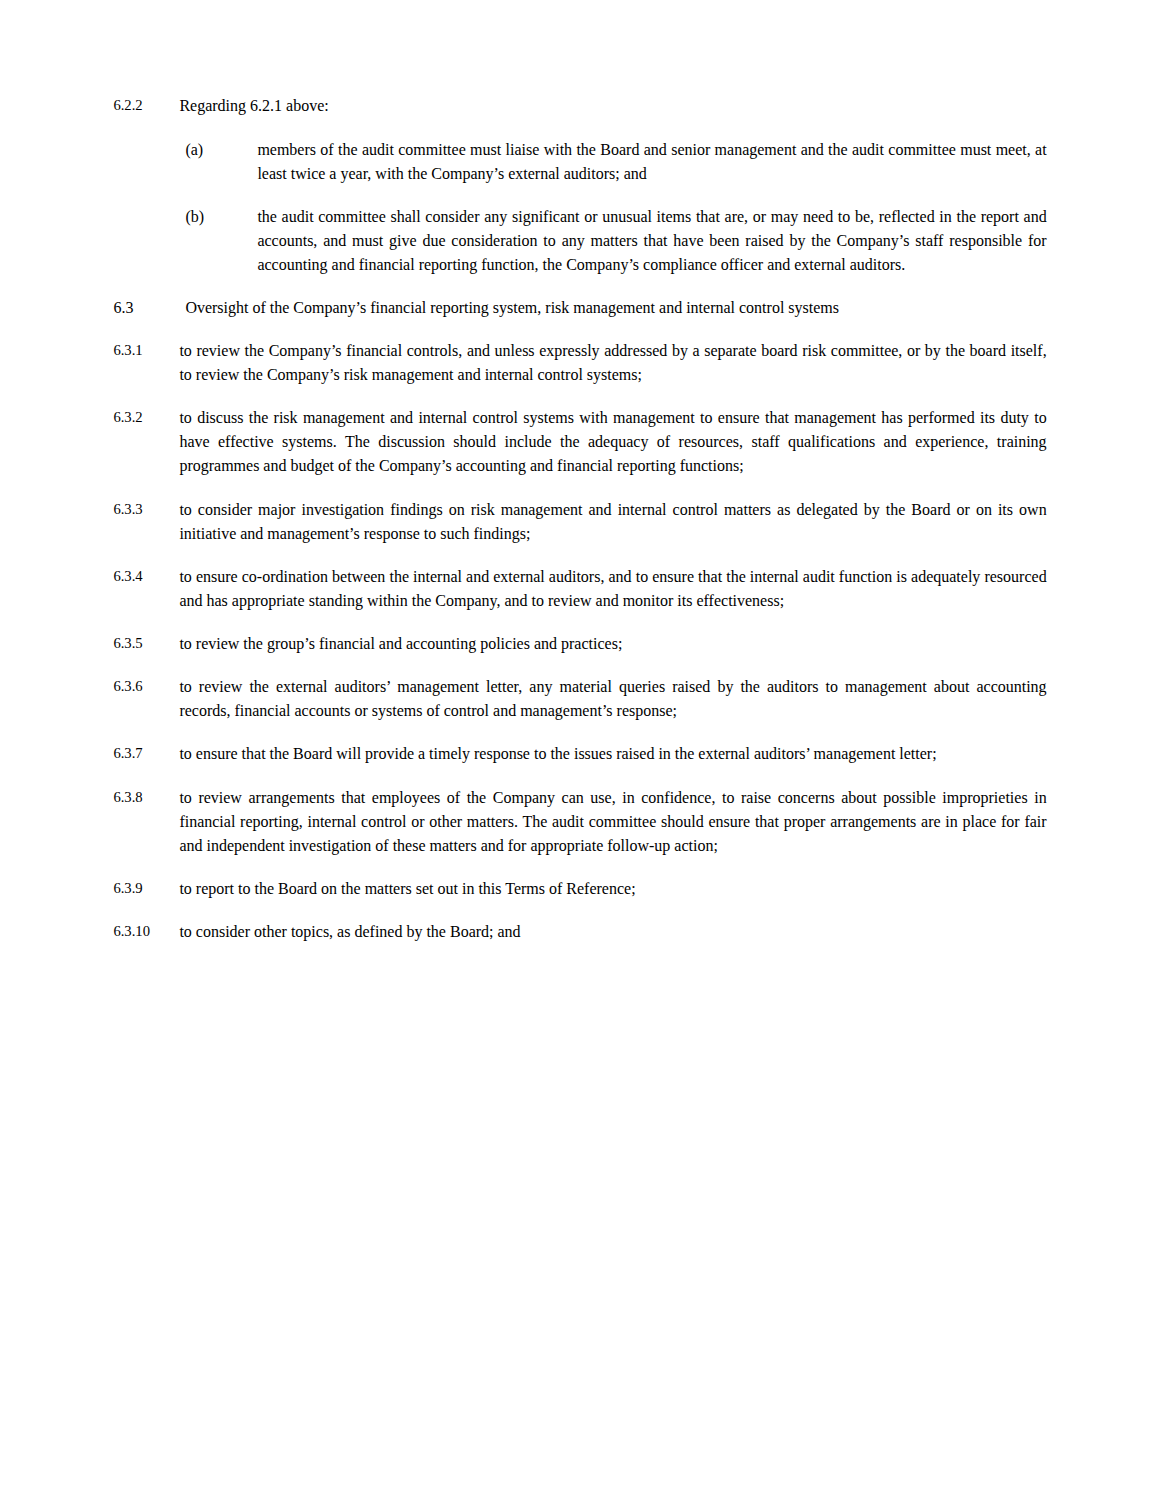6.2.2
Regarding 6.2.1 above:
(a)
members of the audit committee must liaise with the Board and senior management and the audit committee must meet, at least twice a year, with the Company’s external auditors; and
(b)
the audit committee shall consider any significant or unusual items that are, or may need to be, reflected in the report and accounts, and must give due consideration to any matters that have been raised by the Company’s staff responsible for accounting and financial reporting function, the Company’s compliance officer and external auditors.
6.3
Oversight of the Company’s financial reporting system, risk management and internal control systems
6.3.1
to review the Company’s financial controls, and unless expressly addressed by a separate board risk committee, or by the board itself, to review the Company’s risk management and internal control systems;
6.3.2
to discuss the risk management and internal control systems with management to ensure that management has performed its duty to have effective systems. The discussion should include the adequacy of resources, staff qualifications and experience, training programmes and budget of the Company’s accounting and financial reporting functions;
6.3.3
to consider major investigation findings on risk management and internal control matters as delegated by the Board or on its own initiative and management’s response to such findings;
6.3.4
to ensure co-ordination between the internal and external auditors, and to ensure that the internal audit function is adequately resourced and has appropriate standing within the Company, and to review and monitor its effectiveness;
6.3.5
to review the group’s financial and accounting policies and practices;
6.3.6
to review the external auditors’ management letter, any material queries raised by the auditors to management about accounting records, financial accounts or systems of control and management’s response;
6.3.7
to ensure that the Board will provide a timely response to the issues raised in the external auditors’ management letter;
6.3.8
to review arrangements that employees of the Company can use, in confidence, to raise concerns about possible improprieties in financial reporting, internal control or other matters. The audit committee should ensure that proper arrangements are in place for fair and independent investigation of these matters and for appropriate follow-up action;
6.3.9
to report to the Board on the matters set out in this Terms of Reference;
6.3.10
to consider other topics, as defined by the Board; and